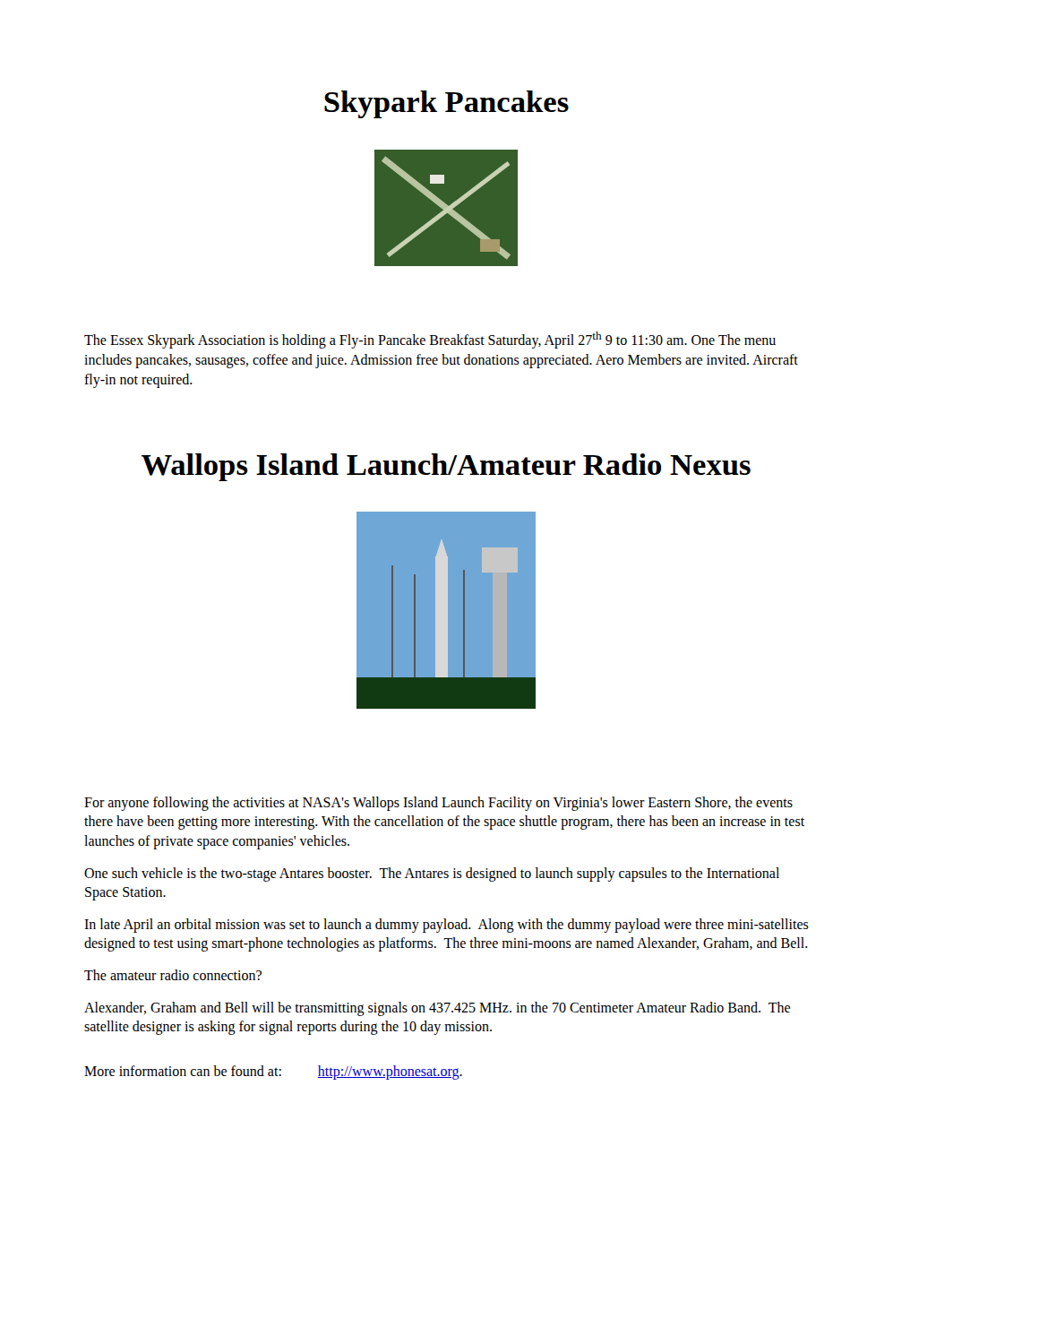Skypark Pancakes
The Essex Skypark Association is holding a Fly-in Pancake Breakfast Saturday, April 27th 9 to 11:30 am. One The menu includes pancakes, sausages, coffee and juice. Admission free but donations appreciated. Aero Members are invited. Aircraft fly-in not required.
Wallops Island Launch/Amateur Radio Nexus
For anyone following the activities at NASA's Wallops Island Launch Facility on Virginia's lower Eastern Shore, the events there have been getting more interesting. With the cancellation of the space shuttle program, there has been an increase in test launches of private space companies' vehicles.
One such vehicle is the two-stage Antares booster. The Antares is designed to launch supply capsules to the International Space Station.
In late April an orbital mission was set to launch a dummy payload. Along with the dummy payload were three mini-satellites designed to test using smart-phone technologies as platforms. The three mini-moons are named Alexander, Graham, and Bell.
The amateur radio connection?
Alexander, Graham and Bell will be transmitting signals on 437.425 MHz. in the 70 Centimeter Amateur Radio Band. The satellite designer is asking for signal reports during the 10 day mission.
More information can be found at: http://www.phonesat.org.